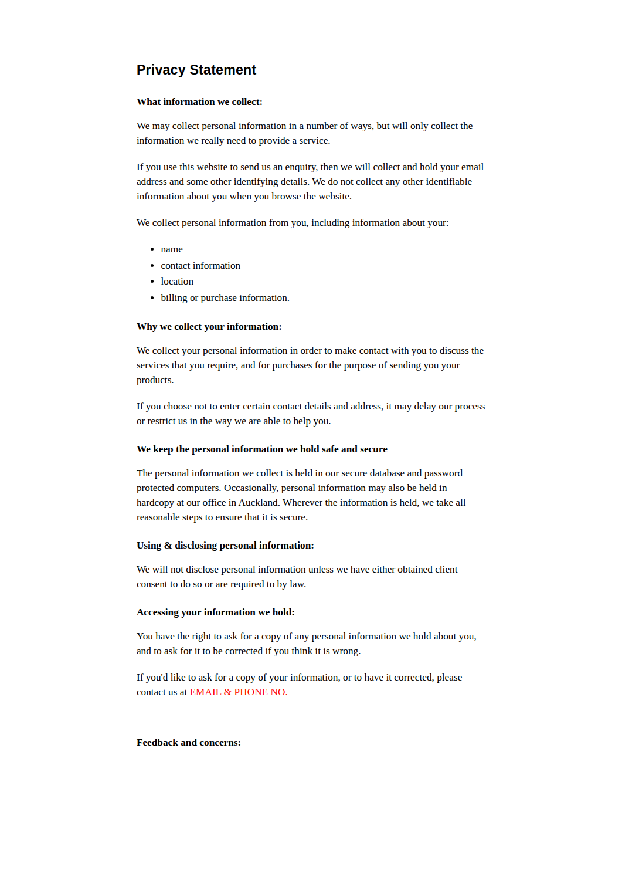Privacy Statement
What information we collect:
We may collect personal information in a number of ways, but will only collect the information we really need to provide a service.
If you use this website to send us an enquiry, then we will collect and hold your email address and some other identifying details. We do not collect any other identifiable information about you when you browse the website.
We collect personal information from you, including information about your:
name
contact information
location
billing or purchase information.
Why we collect your information:
We collect your personal information in order to make contact with you to discuss the services that you require, and for purchases for the purpose of sending you your products.
If you choose not to enter certain contact details and address, it may delay our process or restrict us in the way we are able to help you.
We keep the personal information we hold safe and secure
The personal information we collect is held in our secure database and password protected computers. Occasionally, personal information may also be held in hardcopy at our office in Auckland. Wherever the information is held, we take all reasonable steps to ensure that it is secure.
Using & disclosing personal information:
We will not disclose personal information unless we have either obtained client consent to do so or are required to by law.
Accessing your information we hold:
You have the right to ask for a copy of any personal information we hold about you, and to ask for it to be corrected if you think it is wrong.
If you'd like to ask for a copy of your information, or to have it corrected, please contact us at EMAIL & PHONE NO.
Feedback and concerns: